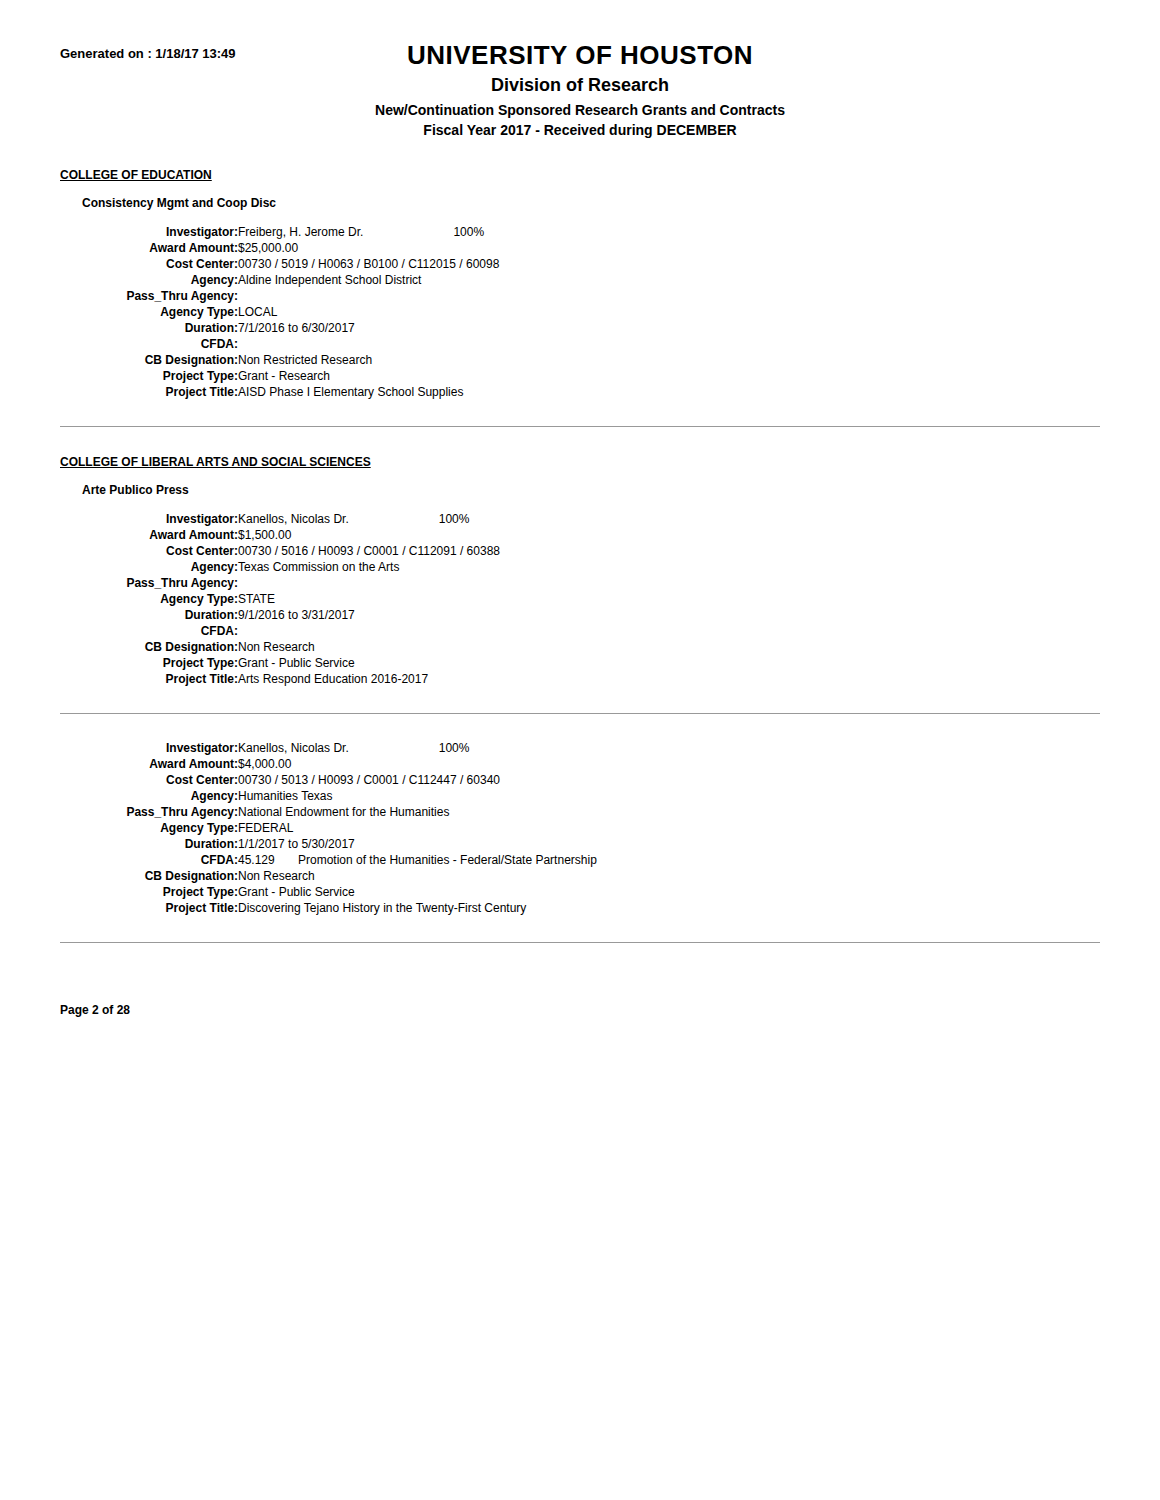Generated on : 1/18/17 13:49
UNIVERSITY OF HOUSTON
Division of Research
New/Continuation Sponsored Research Grants and Contracts
Fiscal Year 2017 - Received during DECEMBER
COLLEGE OF EDUCATION
Consistency Mgmt and Coop Disc
| Investigator: | Freiberg, H. Jerome Dr. 100% |
| Award Amount: | $25,000.00 |
| Cost Center: | 00730 / 5019 / H0063 / B0100 / C112015 / 60098 |
| Agency: | Aldine Independent School District |
| Pass_Thru Agency: | |
| Agency Type: | LOCAL |
| Duration: | 7/1/2016 to 6/30/2017 |
| CFDA: | |
| CB Designation: | Non Restricted Research |
| Project Type: | Grant - Research |
| Project Title: | AISD Phase I Elementary School Supplies |
COLLEGE OF LIBERAL ARTS AND SOCIAL SCIENCES
Arte Publico Press
| Investigator: | Kanellos, Nicolas Dr. 100% |
| Award Amount: | $1,500.00 |
| Cost Center: | 00730 / 5016 / H0093 / C0001 / C112091 / 60388 |
| Agency: | Texas Commission on the Arts |
| Pass_Thru Agency: | |
| Agency Type: | STATE |
| Duration: | 9/1/2016 to 3/31/2017 |
| CFDA: | |
| CB Designation: | Non Research |
| Project Type: | Grant - Public Service |
| Project Title: | Arts Respond Education 2016-2017 |
| Investigator: | Kanellos, Nicolas Dr. 100% |
| Award Amount: | $4,000.00 |
| Cost Center: | 00730 / 5013 / H0093 / C0001 / C112447 / 60340 |
| Agency: | Humanities Texas |
| Pass_Thru Agency: | National Endowment for the Humanities |
| Agency Type: | FEDERAL |
| Duration: | 1/1/2017 to 5/30/2017 |
| CFDA: | 45.129 Promotion of the Humanities - Federal/State Partnership |
| CB Designation: | Non Research |
| Project Type: | Grant - Public Service |
| Project Title: | Discovering Tejano History in the Twenty-First Century |
Page 2 of 28